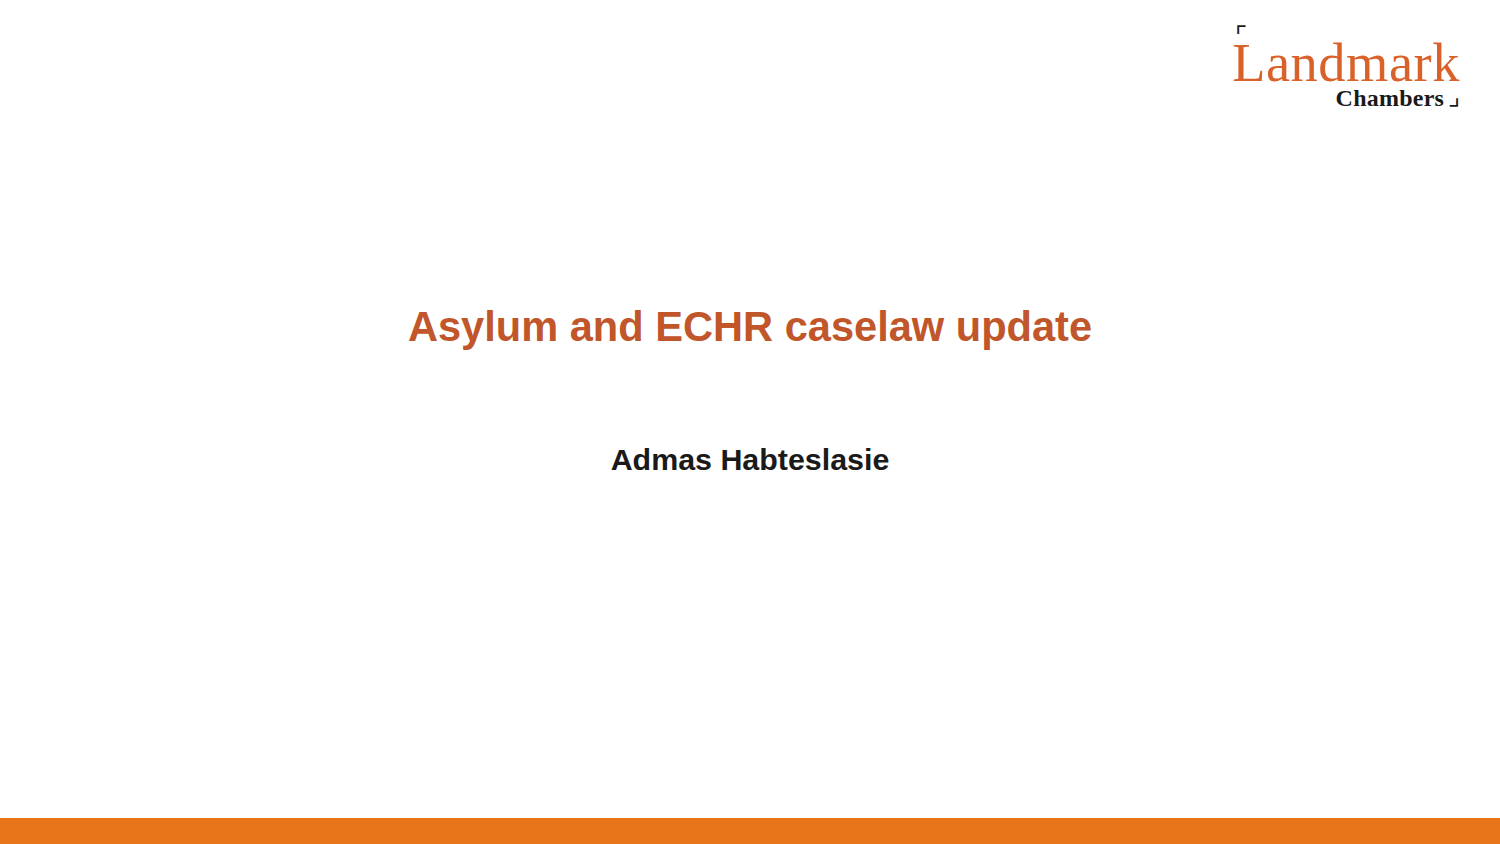⌜ Landmark Chambers⌟
Asylum and ECHR caselaw update
Admas Habteslasie